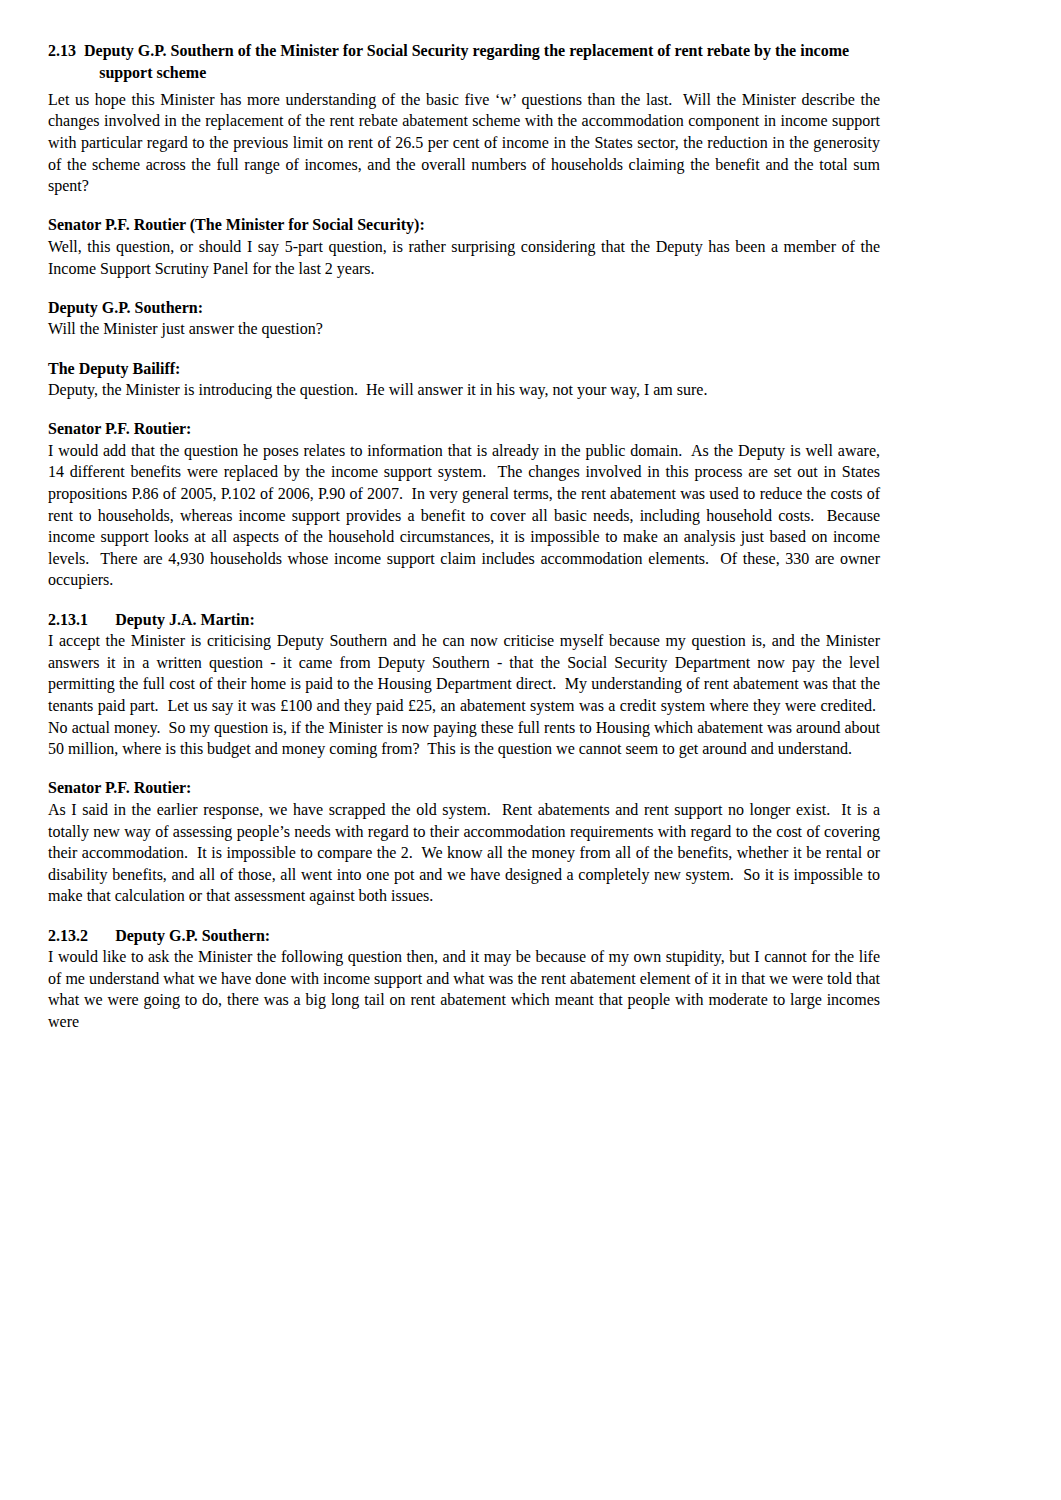2.13 Deputy G.P. Southern of the Minister for Social Security regarding the replacement of rent rebate by the income support scheme
Let us hope this Minister has more understanding of the basic five ‘w’ questions than the last. Will the Minister describe the changes involved in the replacement of the rent rebate abatement scheme with the accommodation component in income support with particular regard to the previous limit on rent of 26.5 per cent of income in the States sector, the reduction in the generosity of the scheme across the full range of incomes, and the overall numbers of households claiming the benefit and the total sum spent?
Senator P.F. Routier (The Minister for Social Security):
Well, this question, or should I say 5-part question, is rather surprising considering that the Deputy has been a member of the Income Support Scrutiny Panel for the last 2 years.
Deputy G.P. Southern:
Will the Minister just answer the question?
The Deputy Bailiff:
Deputy, the Minister is introducing the question. He will answer it in his way, not your way, I am sure.
Senator P.F. Routier:
I would add that the question he poses relates to information that is already in the public domain. As the Deputy is well aware, 14 different benefits were replaced by the income support system. The changes involved in this process are set out in States propositions P.86 of 2005, P.102 of 2006, P.90 of 2007. In very general terms, the rent abatement was used to reduce the costs of rent to households, whereas income support provides a benefit to cover all basic needs, including household costs. Because income support looks at all aspects of the household circumstances, it is impossible to make an analysis just based on income levels. There are 4,930 households whose income support claim includes accommodation elements. Of these, 330 are owner occupiers.
2.13.1 Deputy J.A. Martin:
I accept the Minister is criticising Deputy Southern and he can now criticise myself because my question is, and the Minister answers it in a written question - it came from Deputy Southern - that the Social Security Department now pay the level permitting the full cost of their home is paid to the Housing Department direct. My understanding of rent abatement was that the tenants paid part. Let us say it was £100 and they paid £25, an abatement system was a credit system where they were credited. No actual money. So my question is, if the Minister is now paying these full rents to Housing which abatement was around about 50 million, where is this budget and money coming from? This is the question we cannot seem to get around and understand.
Senator P.F. Routier:
As I said in the earlier response, we have scrapped the old system. Rent abatements and rent support no longer exist. It is a totally new way of assessing people’s needs with regard to their accommodation requirements with regard to the cost of covering their accommodation. It is impossible to compare the 2. We know all the money from all of the benefits, whether it be rental or disability benefits, and all of those, all went into one pot and we have designed a completely new system. So it is impossible to make that calculation or that assessment against both issues.
2.13.2 Deputy G.P. Southern:
I would like to ask the Minister the following question then, and it may be because of my own stupidity, but I cannot for the life of me understand what we have done with income support and what was the rent abatement element of it in that we were told that what we were going to do, there was a big long tail on rent abatement which meant that people with moderate to large incomes were